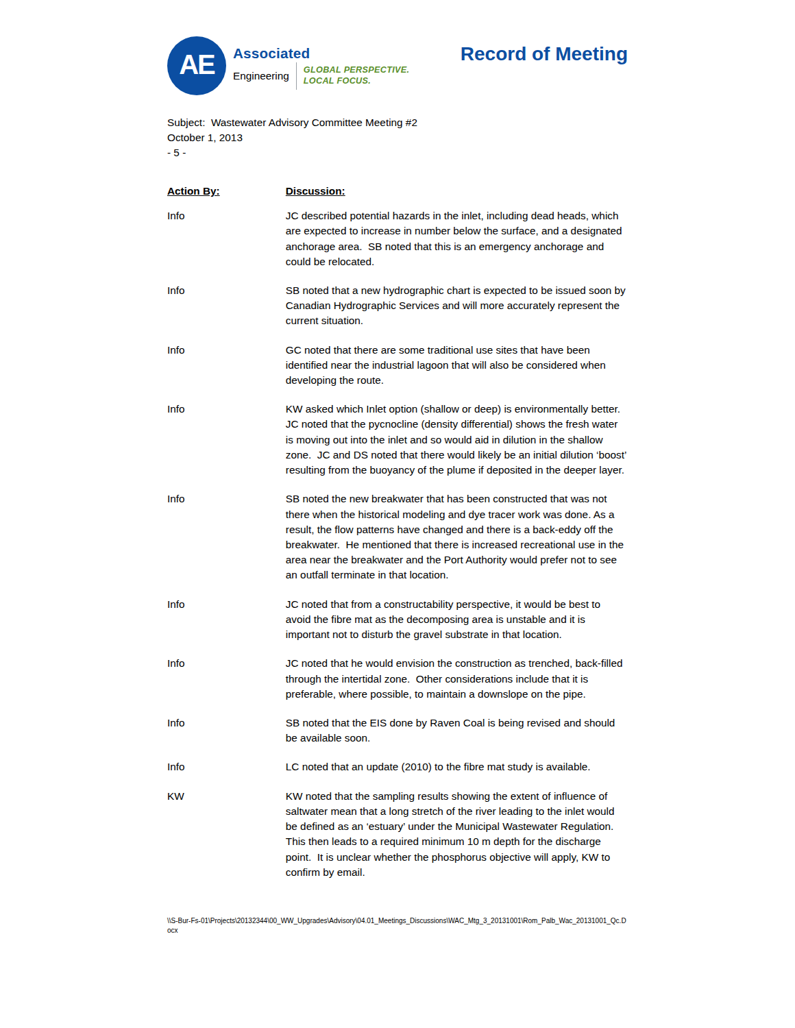AE
Associated
Engineering GLOBAL PERSPECTIVE.
LOCAL FOCUS.
Record of Meeting
Subject: Wastewater Advisory Committee Meeting #2
October 1, 2013
- 5 -
| Action By: | Discussion: |
| --- | --- |
| Info | JC described potential hazards in the inlet, including dead heads, which are expected to increase in number below the surface, and a designated anchorage area. SB noted that this is an emergency anchorage and could be relocated. |
| Info | SB noted that a new hydrographic chart is expected to be issued soon by Canadian Hydrographic Services and will more accurately represent the current situation. |
| Info | GC noted that there are some traditional use sites that have been identified near the industrial lagoon that will also be considered when developing the route. |
| Info | KW asked which Inlet option (shallow or deep) is environmentally better. JC noted that the pycnocline (density differential) shows the fresh water is moving out into the inlet and so would aid in dilution in the shallow zone. JC and DS noted that there would likely be an initial dilution ‘boost’ resulting from the buoyancy of the plume if deposited in the deeper layer. |
| Info | SB noted the new breakwater that has been constructed that was not there when the historical modeling and dye tracer work was done. As a result, the flow patterns have changed and there is a back-eddy off the breakwater. He mentioned that there is increased recreational use in the area near the breakwater and the Port Authority would prefer not to see an outfall terminate in that location. |
| Info | JC noted that from a constructability perspective, it would be best to avoid the fibre mat as the decomposing area is unstable and it is important not to disturb the gravel substrate in that location. |
| Info | JC noted that he would envision the construction as trenched, back-filled through the intertidal zone. Other considerations include that it is preferable, where possible, to maintain a downslope on the pipe. |
| Info | SB noted that the EIS done by Raven Coal is being revised and should be available soon. |
| Info | LC noted that an update (2010) to the fibre mat study is available. |
| KW | KW noted that the sampling results showing the extent of influence of saltwater mean that a long stretch of the river leading to the inlet would be defined as an ‘estuary’ under the Municipal Wastewater Regulation. This then leads to a required minimum 10 m depth for the discharge point. It is unclear whether the phosphorus objective will apply, KW to confirm by email. |
\\S-Bur-Fs-01\Projects\20132344\00_WW_Upgrades\Advisory\04.01_Meetings_Discussions\WAC_Mtg_3_20131001\Rom_Palb_Wac_20131001_Qc.Docx